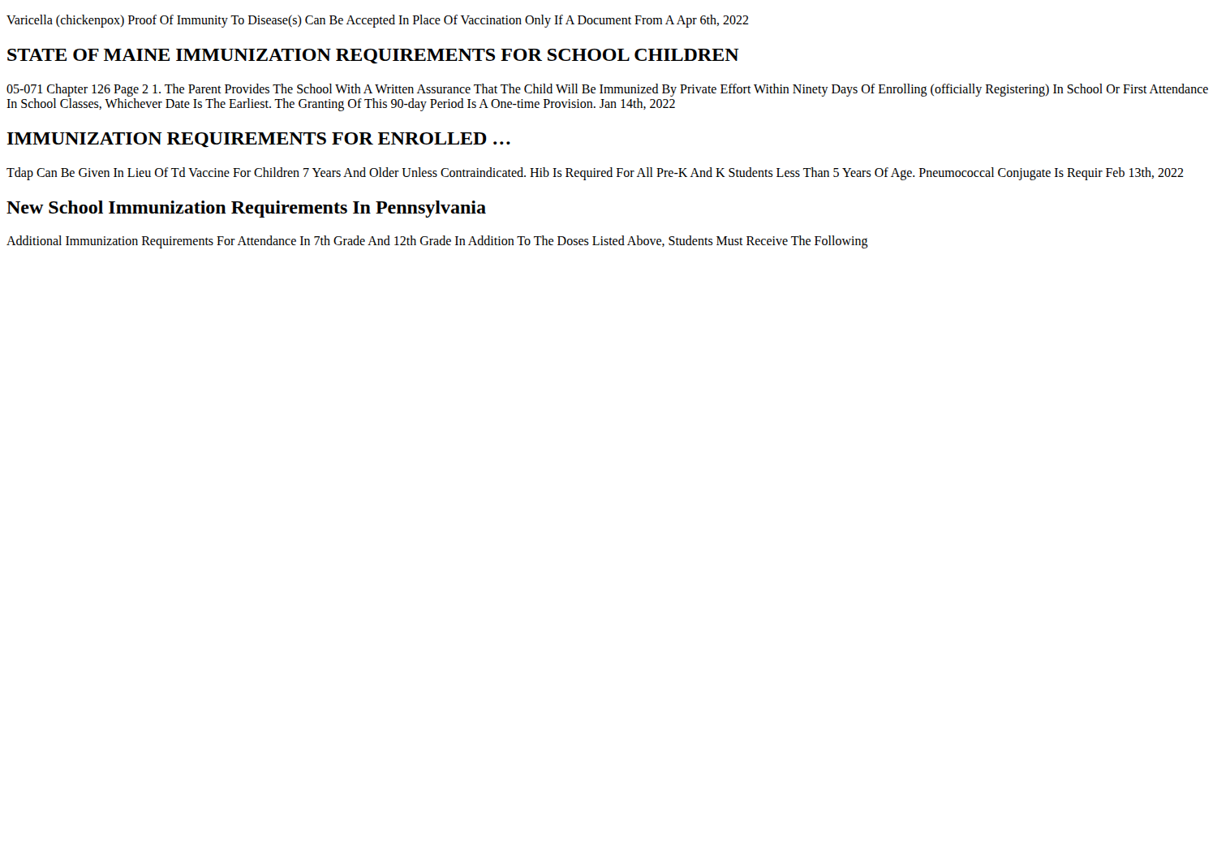Varicella (chickenpox) Proof Of Immunity To Disease(s) Can Be Accepted In Place Of Vaccination Only If A Document From A Apr 6th, 2022
STATE OF MAINE IMMUNIZATION REQUIREMENTS FOR SCHOOL CHILDREN
05-071 Chapter 126 Page 2 1. The Parent Provides The School With A Written Assurance That The Child Will Be Immunized By Private Effort Within Ninety Days Of Enrolling (officially Registering) In School Or First Attendance In School Classes, Whichever Date Is The Earliest. The Granting Of This 90-day Period Is A One-time Provision. Jan 14th, 2022
IMMUNIZATION REQUIREMENTS FOR ENROLLED …
Tdap Can Be Given In Lieu Of Td Vaccine For Children 7 Years And Older Unless Contraindicated. Hib Is Required For All Pre-K And K Students Less Than 5 Years Of Age. Pneumococcal Conjugate Is Requir Feb 13th, 2022
New School Immunization Requirements In Pennsylvania
Additional Immunization Requirements For Attendance In 7th Grade And 12th Grade In Addition To The Doses Listed Above, Students Must Receive The Following